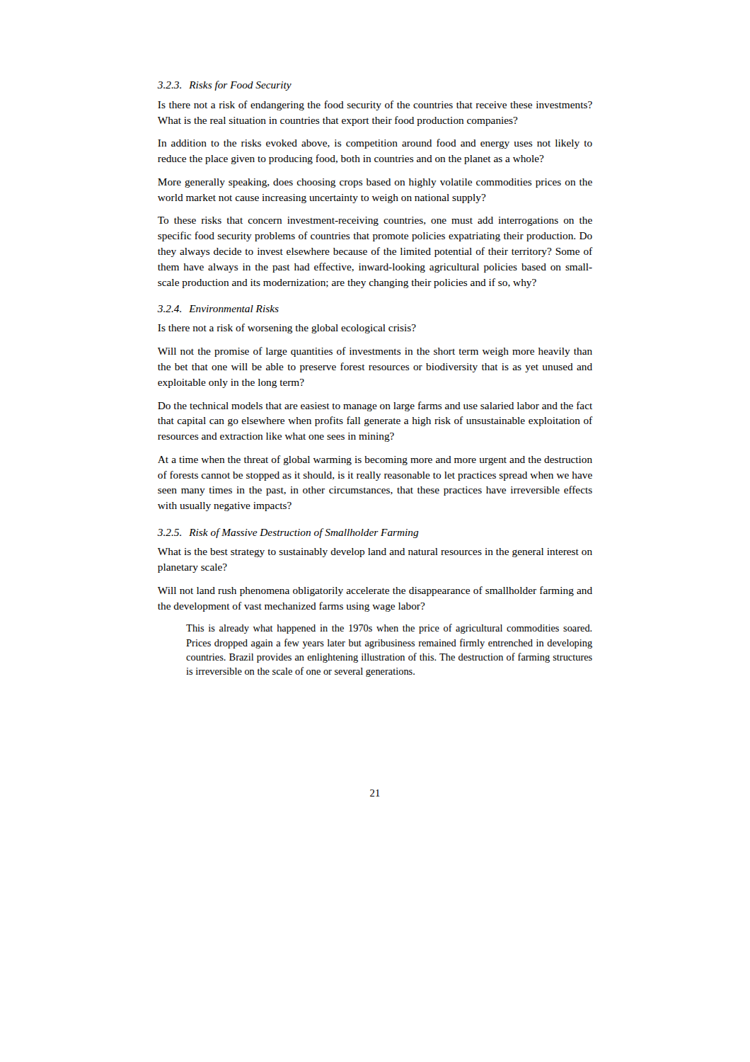3.2.3. Risks for Food Security
Is there not a risk of endangering the food security of the countries that receive these investments? What is the real situation in countries that export their food production companies?
In addition to the risks evoked above, is competition around food and energy uses not likely to reduce the place given to producing food, both in countries and on the planet as a whole?
More generally speaking, does choosing crops based on highly volatile commodities prices on the world market not cause increasing uncertainty to weigh on national supply?
To these risks that concern investment-receiving countries, one must add interrogations on the specific food security problems of countries that promote policies expatriating their production. Do they always decide to invest elsewhere because of the limited potential of their territory? Some of them have always in the past had effective, inward-looking agricultural policies based on small-scale production and its modernization; are they changing their policies and if so, why?
3.2.4. Environmental Risks
Is there not a risk of worsening the global ecological crisis?
Will not the promise of large quantities of investments in the short term weigh more heavily than the bet that one will be able to preserve forest resources or biodiversity that is as yet unused and exploitable only in the long term?
Do the technical models that are easiest to manage on large farms and use salaried labor and the fact that capital can go elsewhere when profits fall generate a high risk of unsustainable exploitation of resources and extraction like what one sees in mining?
At a time when the threat of global warming is becoming more and more urgent and the destruction of forests cannot be stopped as it should, is it really reasonable to let practices spread when we have seen many times in the past, in other circumstances, that these practices have irreversible effects with usually negative impacts?
3.2.5. Risk of Massive Destruction of Smallholder Farming
What is the best strategy to sustainably develop land and natural resources in the general interest on planetary scale?
Will not land rush phenomena obligatorily accelerate the disappearance of smallholder farming and the development of vast mechanized farms using wage labor?
This is already what happened in the 1970s when the price of agricultural commodities soared. Prices dropped again a few years later but agribusiness remained firmly entrenched in developing countries. Brazil provides an enlightening illustration of this. The destruction of farming structures is irreversible on the scale of one or several generations.
21